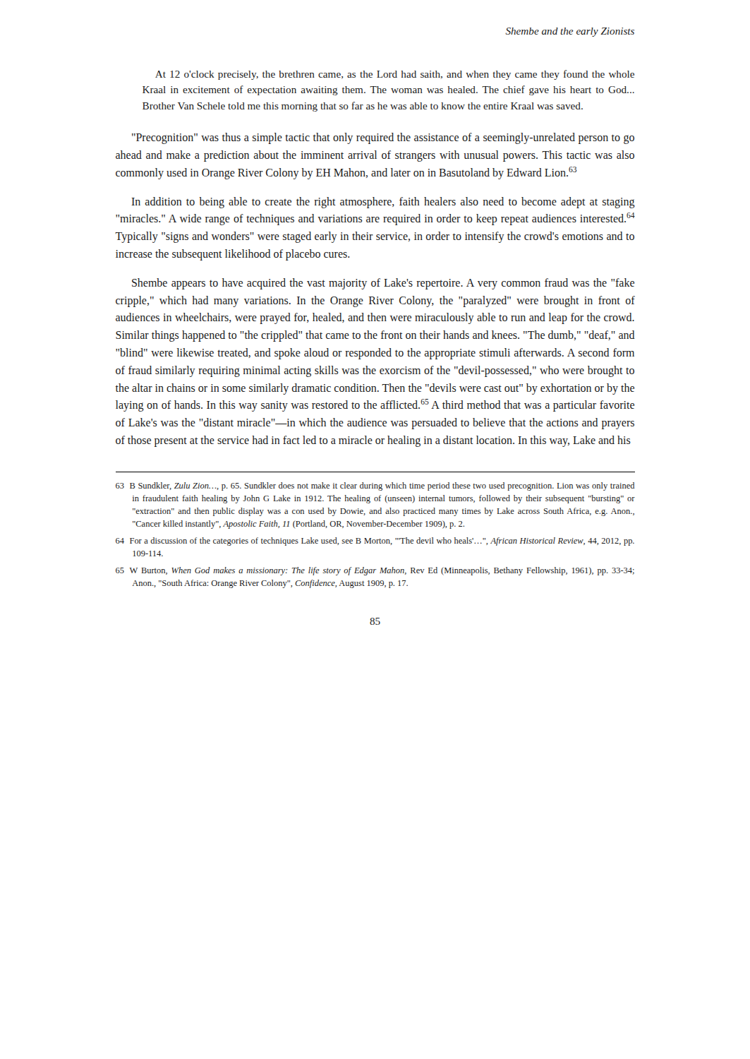Shembe and the early Zionists
At 12 o'clock precisely, the brethren came, as the Lord had saith, and when they came they found the whole Kraal in excitement of expectation awaiting them. The woman was healed. The chief gave his heart to God... Brother Van Schele told me this morning that so far as he was able to know the entire Kraal was saved.
"Precognition" was thus a simple tactic that only required the assistance of a seemingly-unrelated person to go ahead and make a prediction about the imminent arrival of strangers with unusual powers. This tactic was also commonly used in Orange River Colony by EH Mahon, and later on in Basutoland by Edward Lion.63
In addition to being able to create the right atmosphere, faith healers also need to become adept at staging "miracles." A wide range of techniques and variations are required in order to keep repeat audiences interested.64 Typically "signs and wonders" were staged early in their service, in order to intensify the crowd's emotions and to increase the subsequent likelihood of placebo cures.
Shembe appears to have acquired the vast majority of Lake's repertoire. A very common fraud was the "fake cripple," which had many variations. In the Orange River Colony, the "paralyzed" were brought in front of audiences in wheelchairs, were prayed for, healed, and then were miraculously able to run and leap for the crowd. Similar things happened to "the crippled" that came to the front on their hands and knees. "The dumb," "deaf," and "blind" were likewise treated, and spoke aloud or responded to the appropriate stimuli afterwards. A second form of fraud similarly requiring minimal acting skills was the exorcism of the "devil-possessed," who were brought to the altar in chains or in some similarly dramatic condition. Then the "devils were cast out" by exhortation or by the laying on of hands. In this way sanity was restored to the afflicted.65 A third method that was a particular favorite of Lake's was the "distant miracle"—in which the audience was persuaded to believe that the actions and prayers of those present at the service had in fact led to a miracle or healing in a distant location. In this way, Lake and his
63 B Sundkler, Zulu Zion…, p. 65. Sundkler does not make it clear during which time period these two used precognition. Lion was only trained in fraudulent faith healing by John G Lake in 1912. The healing of (unseen) internal tumors, followed by their subsequent "bursting" or "extraction" and then public display was a con used by Dowie, and also practiced many times by Lake across South Africa, e.g. Anon., "Cancer killed instantly", Apostolic Faith, 11 (Portland, OR, November-December 1909), p. 2.
64 For a discussion of the categories of techniques Lake used, see B Morton, "'The devil who heals'…", African Historical Review, 44, 2012, pp. 109-114.
65 W Burton, When God makes a missionary: The life story of Edgar Mahon, Rev Ed (Minneapolis, Bethany Fellowship, 1961), pp. 33-34; Anon., "South Africa: Orange River Colony", Confidence, August 1909, p. 17.
85